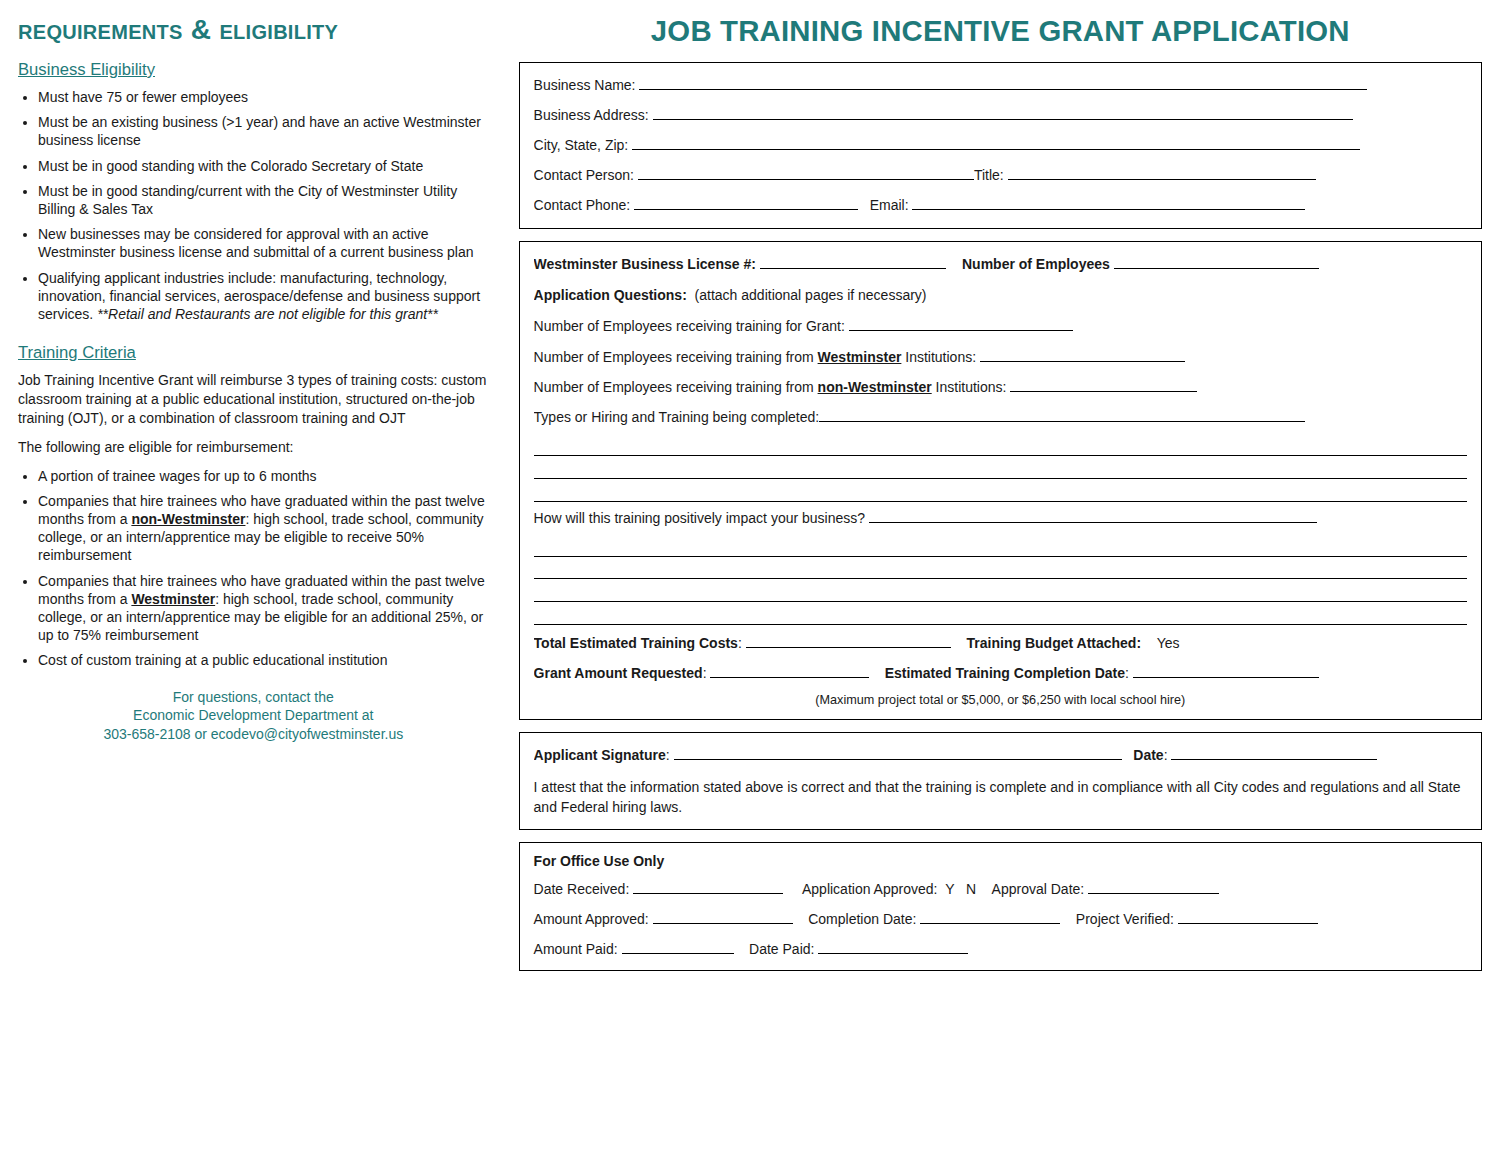Requirements & Eligibility
Business Eligibility
Must have 75 or fewer employees
Must be an existing business (>1 year) and have an active Westminster business license
Must be in good standing with the Colorado Secretary of State
Must be in good standing/current with the City of Westminster Utility Billing & Sales Tax
New businesses may be considered for approval with an active Westminster business license and submittal of a current business plan
Qualifying applicant industries include: manufacturing, technology, innovation, financial services, aerospace/defense and business support services. **Retail and Restaurants are not eligible for this grant**
Training Criteria
Job Training Incentive Grant will reimburse 3 types of training costs: custom classroom training at a public educational institution, structured on-the-job training (OJT), or a combination of classroom training and OJT
The following are eligible for reimbursement:
A portion of trainee wages for up to 6 months
Companies that hire trainees who have graduated within the past twelve months from a non-Westminster: high school, trade school, community college, or an intern/apprentice may be eligible to receive 50% reimbursement
Companies that hire trainees who have graduated within the past twelve months from a Westminster: high school, trade school, community college, or an intern/apprentice may be eligible for an additional 25%, or up to 75% reimbursement
Cost of custom training at a public educational institution
For questions, contact the
Economic Development Department at
303-658-2108 or ecodevo@cityofwestminster.us
Job Training Incentive Grant Application
Business Name:
Business Address:
City, State, Zip:
Contact Person: Title:
Contact Phone: Email:
Westminster Business License #: Number of Employees
Application Questions: (attach additional pages if necessary)
Number of Employees receiving training for Grant:
Number of Employees receiving training from Westminster Institutions:
Number of Employees receiving training from non-Westminster Institutions:
Types or Hiring and Training being completed:
How will this training positively impact your business?
Total Estimated Training Costs: Training Budget Attached: Yes
Grant Amount Requested: Estimated Training Completion Date:
(Maximum project total or $5,000, or $6,250 with local school hire)
Applicant Signature: Date:
I attest that the information stated above is correct and that the training is complete and in compliance with all City codes and regulations and all State and Federal hiring laws.
For Office Use Only
Date Received: Application Approved: Y N Approval Date:
Amount Approved: Completion Date: Project Verified:
Amount Paid: Date Paid: